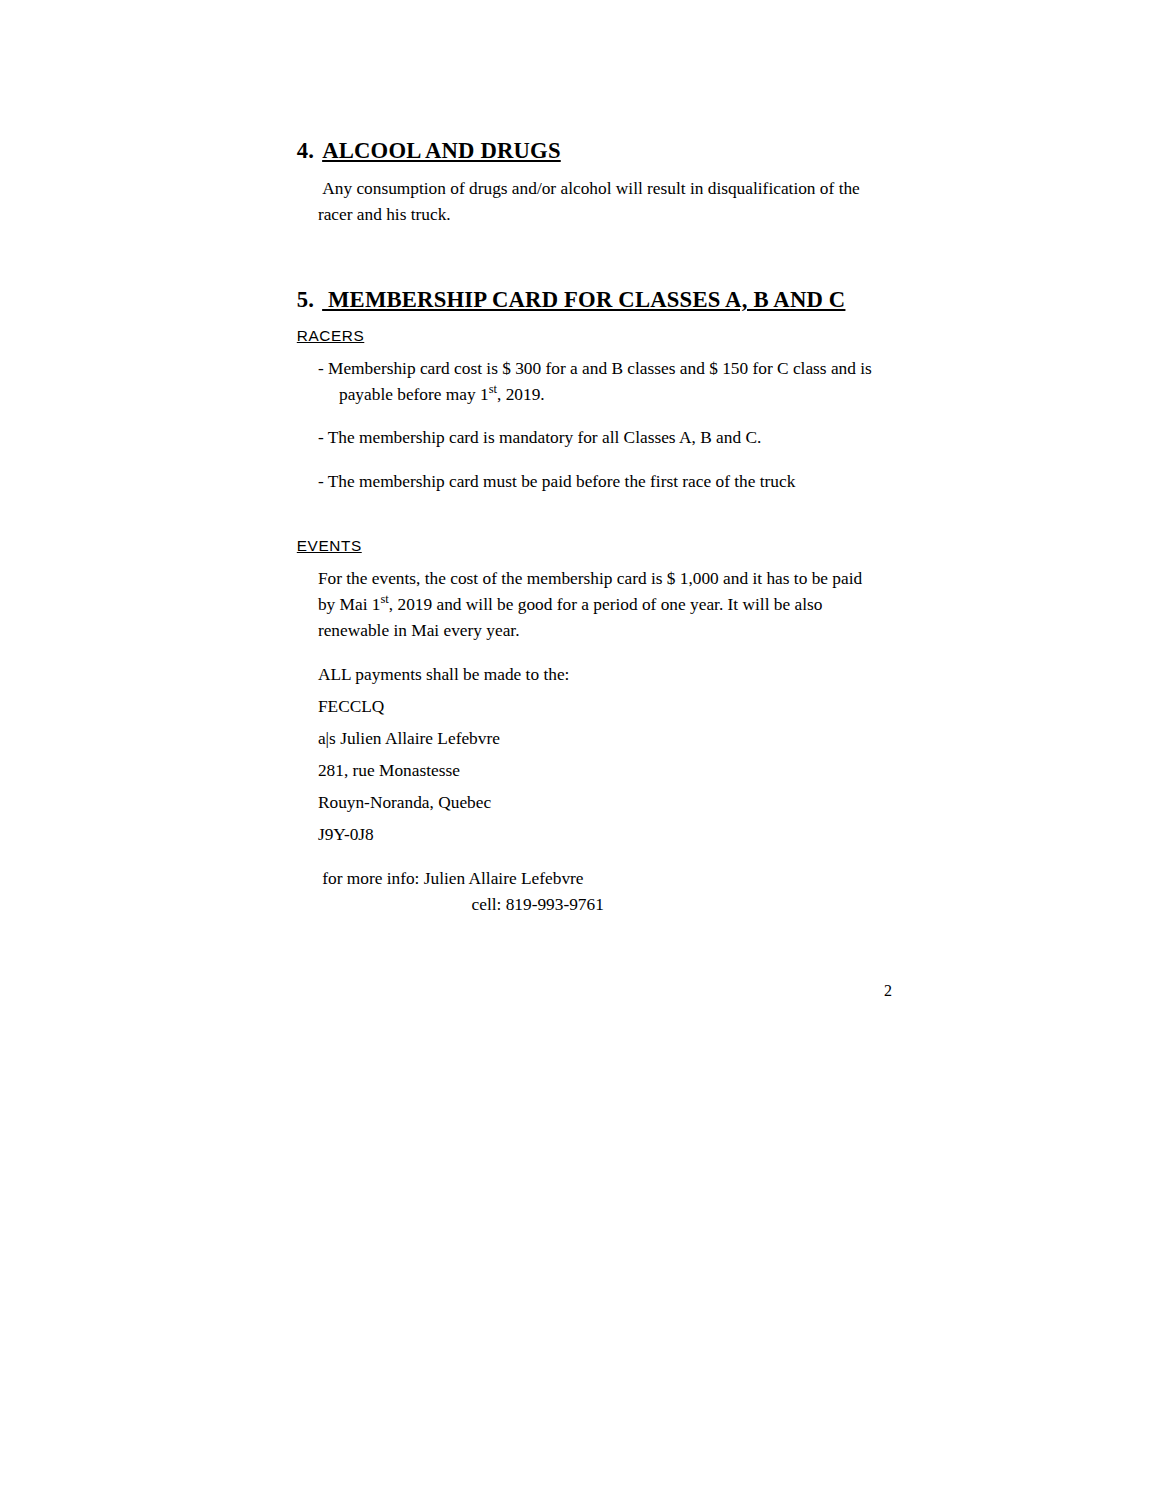4. ALCOOL AND DRUGS
Any consumption of drugs and/or alcohol will result in disqualification of the racer and his truck.
5. MEMBERSHIP CARD FOR CLASSES A, B AND C
RACERS
- Membership card cost is $ 300 for a and B classes and $ 150 for C class and is payable before may 1st, 2019.
- The membership card is mandatory for all Classes A, B and C.
- The membership card must be paid before the first race of the truck
EVENTS
For the events, the cost of the membership card is $ 1,000 and it has to be paid by Mai 1st, 2019 and will be good for a period of one year. It will be also renewable in Mai every year.
ALL payments shall be made to the:
FECCLQ
a|s Julien Allaire Lefebvre
281, rue Monastesse
Rouyn-Noranda, Quebec
J9Y-0J8
for more info: Julien Allaire Lefebvre
cell: 819-993-9761
2